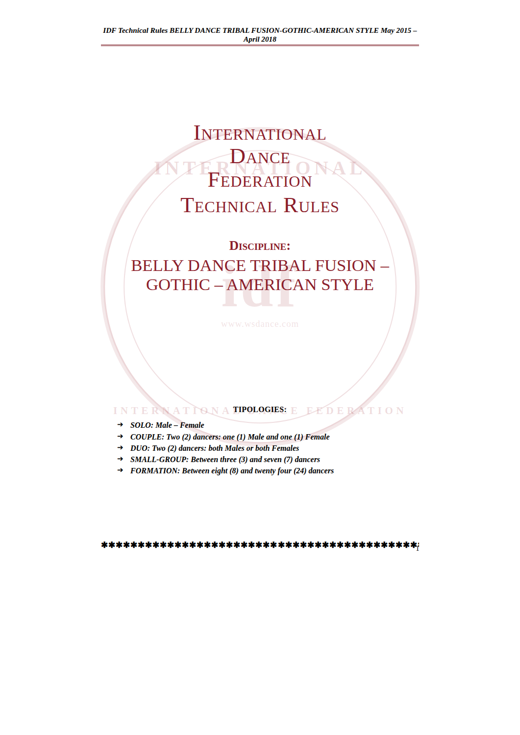International
idf
www.wsdance.com
International Dance Federation
IDF Technical Rules BELLY DANCE TRIBAL FUSION-GOTHIC-AMERICAN STYLE May 2015 – April 2018
International
Dance
Federation
Technical Rules
Discipline:
BELLY DANCE TRIBAL FUSION –
GOTHIC – AMERICAN STYLE
TIPOLOGIES:
SOLO: Male – Female
COUPLE: Two (2) dancers: one (1) Male and one (1) Female
DUO: Two (2) dancers: both Males or both Females
SMALL-GROUP: Between three (3) and seven (7) dancers
FORMATION: Between eight (8) and twenty four (24) dancers
✱✱✱✱✱✱✱✱✱✱✱✱✱✱✱✱✱✱✱✱✱✱✱✱✱✱✱✱✱✱✱✱✱✱✱✱✱✱✱✱✱✱✱✱✱✱✱✱✱✱
1